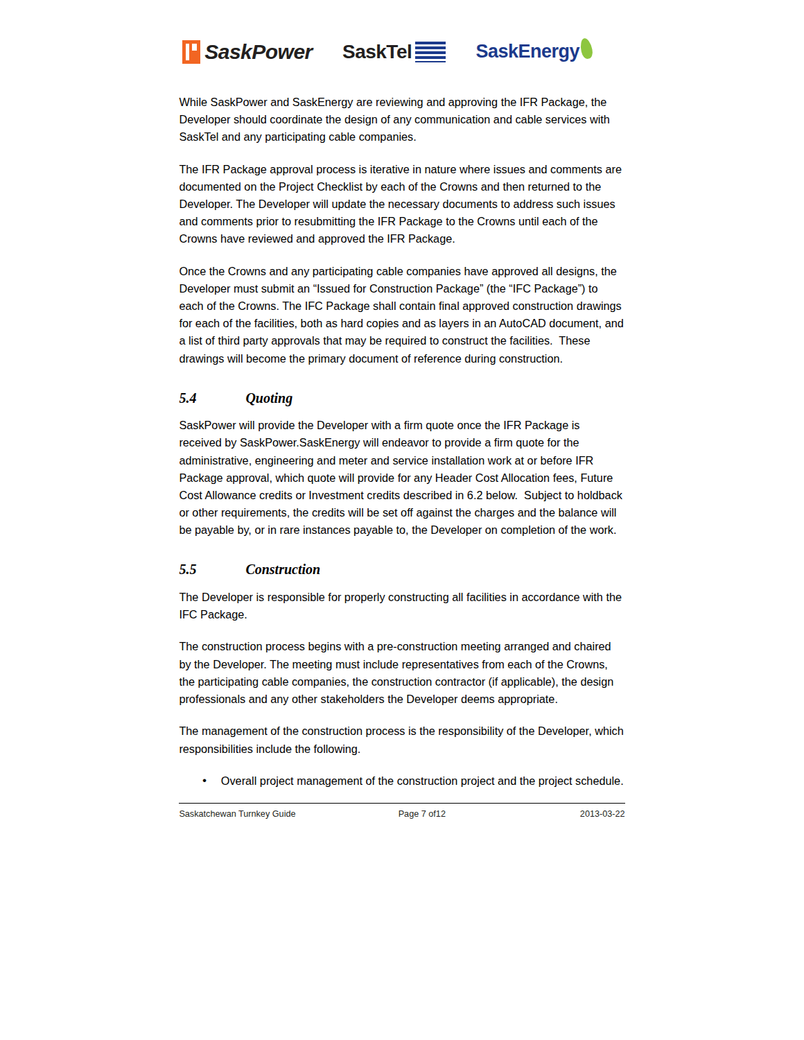SaskPower
SaskTel
SaskEnergy
While SaskPower and SaskEnergy are reviewing and approving the IFR Package, the Developer should coordinate the design of any communication and cable services with SaskTel and any participating cable companies.
The IFR Package approval process is iterative in nature where issues and comments are documented on the Project Checklist by each of the Crowns and then returned to the Developer. The Developer will update the necessary documents to address such issues and comments prior to resubmitting the IFR Package to the Crowns until each of the Crowns have reviewed and approved the IFR Package.
Once the Crowns and any participating cable companies have approved all designs, the Developer must submit an “Issued for Construction Package” (the “IFC Package”) to each of the Crowns. The IFC Package shall contain final approved construction drawings for each of the facilities, both as hard copies and as layers in an AutoCAD document, and a list of third party approvals that may be required to construct the facilities. These drawings will become the primary document of reference during construction.
5.4 Quoting
SaskPower will provide the Developer with a firm quote once the IFR Package is received by SaskPower.SaskEnergy will endeavor to provide a firm quote for the administrative, engineering and meter and service installation work at or before IFR Package approval, which quote will provide for any Header Cost Allocation fees, Future Cost Allowance credits or Investment credits described in 6.2 below. Subject to holdback or other requirements, the credits will be set off against the charges and the balance will be payable by, or in rare instances payable to, the Developer on completion of the work.
5.5 Construction
The Developer is responsible for properly constructing all facilities in accordance with the IFC Package.
The construction process begins with a pre-construction meeting arranged and chaired by the Developer. The meeting must include representatives from each of the Crowns, the participating cable companies, the construction contractor (if applicable), the design professionals and any other stakeholders the Developer deems appropriate.
The management of the construction process is the responsibility of the Developer, which responsibilities include the following.
Overall project management of the construction project and the project schedule.
Saskatchewan Turnkey Guide
Page 7 of12
2013-03-22